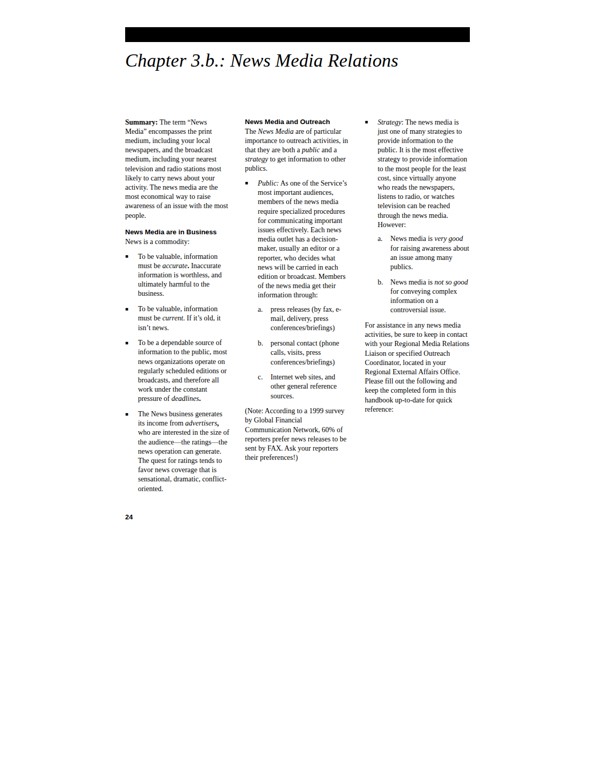Chapter 3.b.: News Media Relations
Summary: The term “News Media” encompasses the print medium, including your local newspapers, and the broadcast medium, including your nearest television and radio stations most likely to carry news about your activity. The news media are the most economical way to raise awareness of an issue with the most people.
News Media are in Business
News is a commodity:
To be valuable, information must be accurate. Inaccurate information is worthless, and ultimately harmful to the business.
To be valuable, information must be current. If it’s old, it isn’t news.
To be a dependable source of information to the public, most news organizations operate on regularly scheduled editions or broadcasts, and therefore all work under the constant pressure of deadlines.
The News business generates its income from advertisers, who are interested in the size of the audience—the ratings—the news operation can generate. The quest for ratings tends to favor news coverage that is sensational, dramatic, conflict-oriented.
News Media and Outreach
The News Media are of particular importance to outreach activities, in that they are both a public and a strategy to get information to other publics.
Public: As one of the Service’s most important audiences, members of the news media require specialized procedures for communicating important issues effectively. Each news media outlet has a decision-maker, usually an editor or a reporter, who decides what news will be carried in each edition or broadcast. Members of the news media get their information through:
press releases (by fax, e-mail, delivery, press conferences/briefings)
personal contact (phone calls, visits, press conferences/briefings)
Internet web sites, and other general reference sources.
(Note: According to a 1999 survey by Global Financial Communication Network, 60% of reporters prefer news releases to be sent by FAX. Ask your reporters their preferences!)
Strategy: The news media is just one of many strategies to provide information to the public. It is the most effective strategy to provide information to the most people for the least cost, since virtually anyone who reads the newspapers, listens to radio, or watches television can be reached through the news media. However:
News media is very good for raising awareness about an issue among many publics.
News media is not so good for conveying complex information on a controversial issue.
For assistance in any news media activities, be sure to keep in contact with your Regional Media Relations Liaison or specified Outreach Coordinator, located in your Regional External Affairs Office. Please fill out the following and keep the completed form in this handbook up-to-date for quick reference:
24